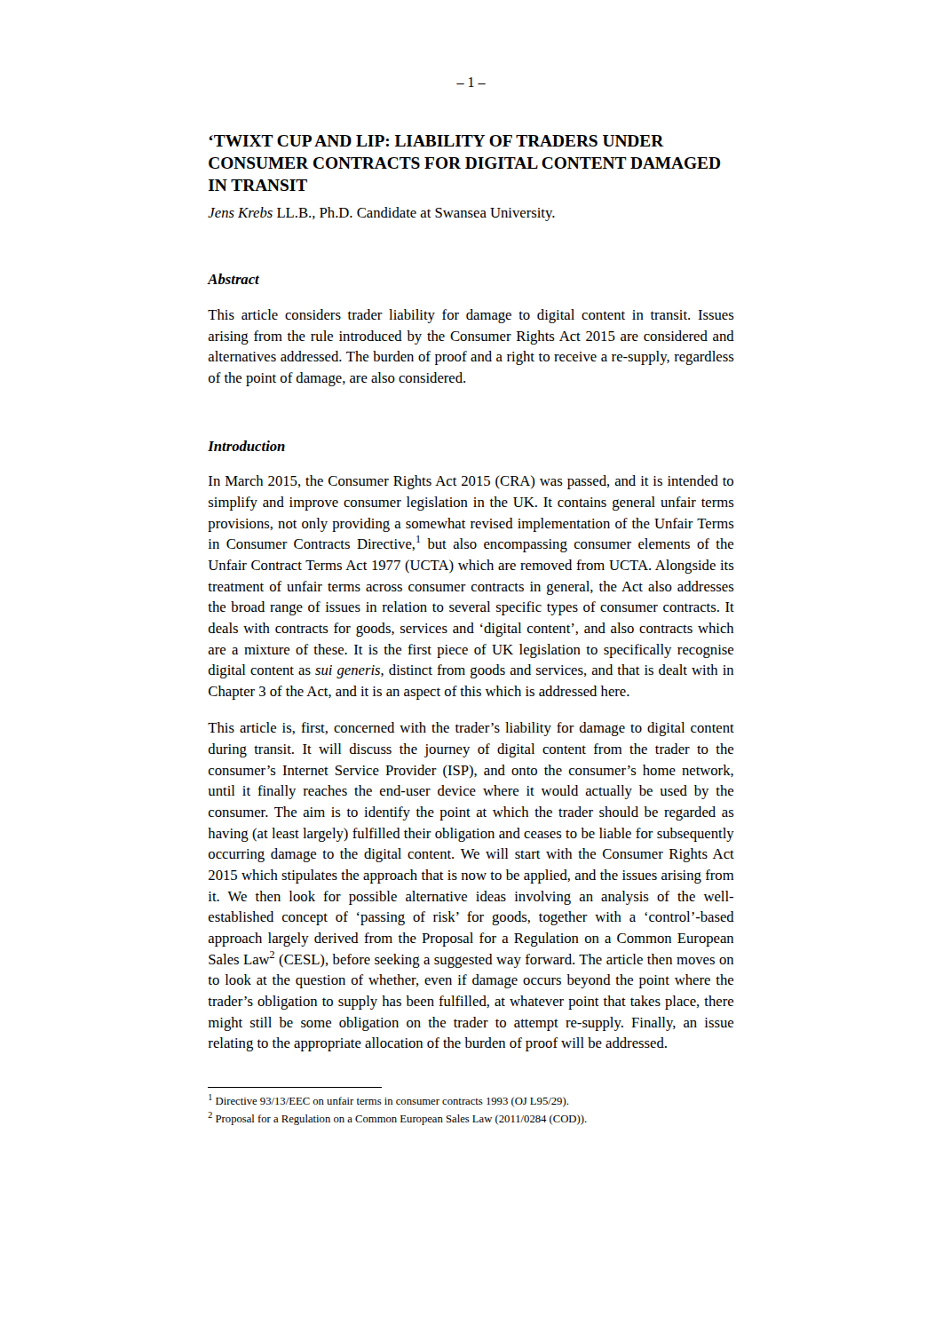– 1 –
‘Twixt Cup and Lip: Liability of Traders under Consumer Contracts for Digital Content Damaged in Transit
Jens Krebs LL.B., Ph.D. Candidate at Swansea University.
Abstract
This article considers trader liability for damage to digital content in transit. Issues arising from the rule introduced by the Consumer Rights Act 2015 are considered and alternatives addressed. The burden of proof and a right to receive a re-supply, regardless of the point of damage, are also considered.
Introduction
In March 2015, the Consumer Rights Act 2015 (CRA) was passed, and it is intended to simplify and improve consumer legislation in the UK. It contains general unfair terms provisions, not only providing a somewhat revised implementation of the Unfair Terms in Consumer Contracts Directive,1 but also encompassing consumer elements of the Unfair Contract Terms Act 1977 (UCTA) which are removed from UCTA. Alongside its treatment of unfair terms across consumer contracts in general, the Act also addresses the broad range of issues in relation to several specific types of consumer contracts. It deals with contracts for goods, services and ‘digital content’, and also contracts which are a mixture of these. It is the first piece of UK legislation to specifically recognise digital content as sui generis, distinct from goods and services, and that is dealt with in Chapter 3 of the Act, and it is an aspect of this which is addressed here.
This article is, first, concerned with the trader’s liability for damage to digital content during transit. It will discuss the journey of digital content from the trader to the consumer’s Internet Service Provider (ISP), and onto the consumer’s home network, until it finally reaches the end-user device where it would actually be used by the consumer. The aim is to identify the point at which the trader should be regarded as having (at least largely) fulfilled their obligation and ceases to be liable for subsequently occurring damage to the digital content. We will start with the Consumer Rights Act 2015 which stipulates the approach that is now to be applied, and the issues arising from it. We then look for possible alternative ideas involving an analysis of the well-established concept of ‘passing of risk’ for goods, together with a ‘control’-based approach largely derived from the Proposal for a Regulation on a Common European Sales Law2 (CESL), before seeking a suggested way forward. The article then moves on to look at the question of whether, even if damage occurs beyond the point where the trader’s obligation to supply has been fulfilled, at whatever point that takes place, there might still be some obligation on the trader to attempt re-supply. Finally, an issue relating to the appropriate allocation of the burden of proof will be addressed.
1 Directive 93/13/EEC on unfair terms in consumer contracts 1993 (OJ L95/29).
2 Proposal for a Regulation on a Common European Sales Law (2011/0284 (COD)).